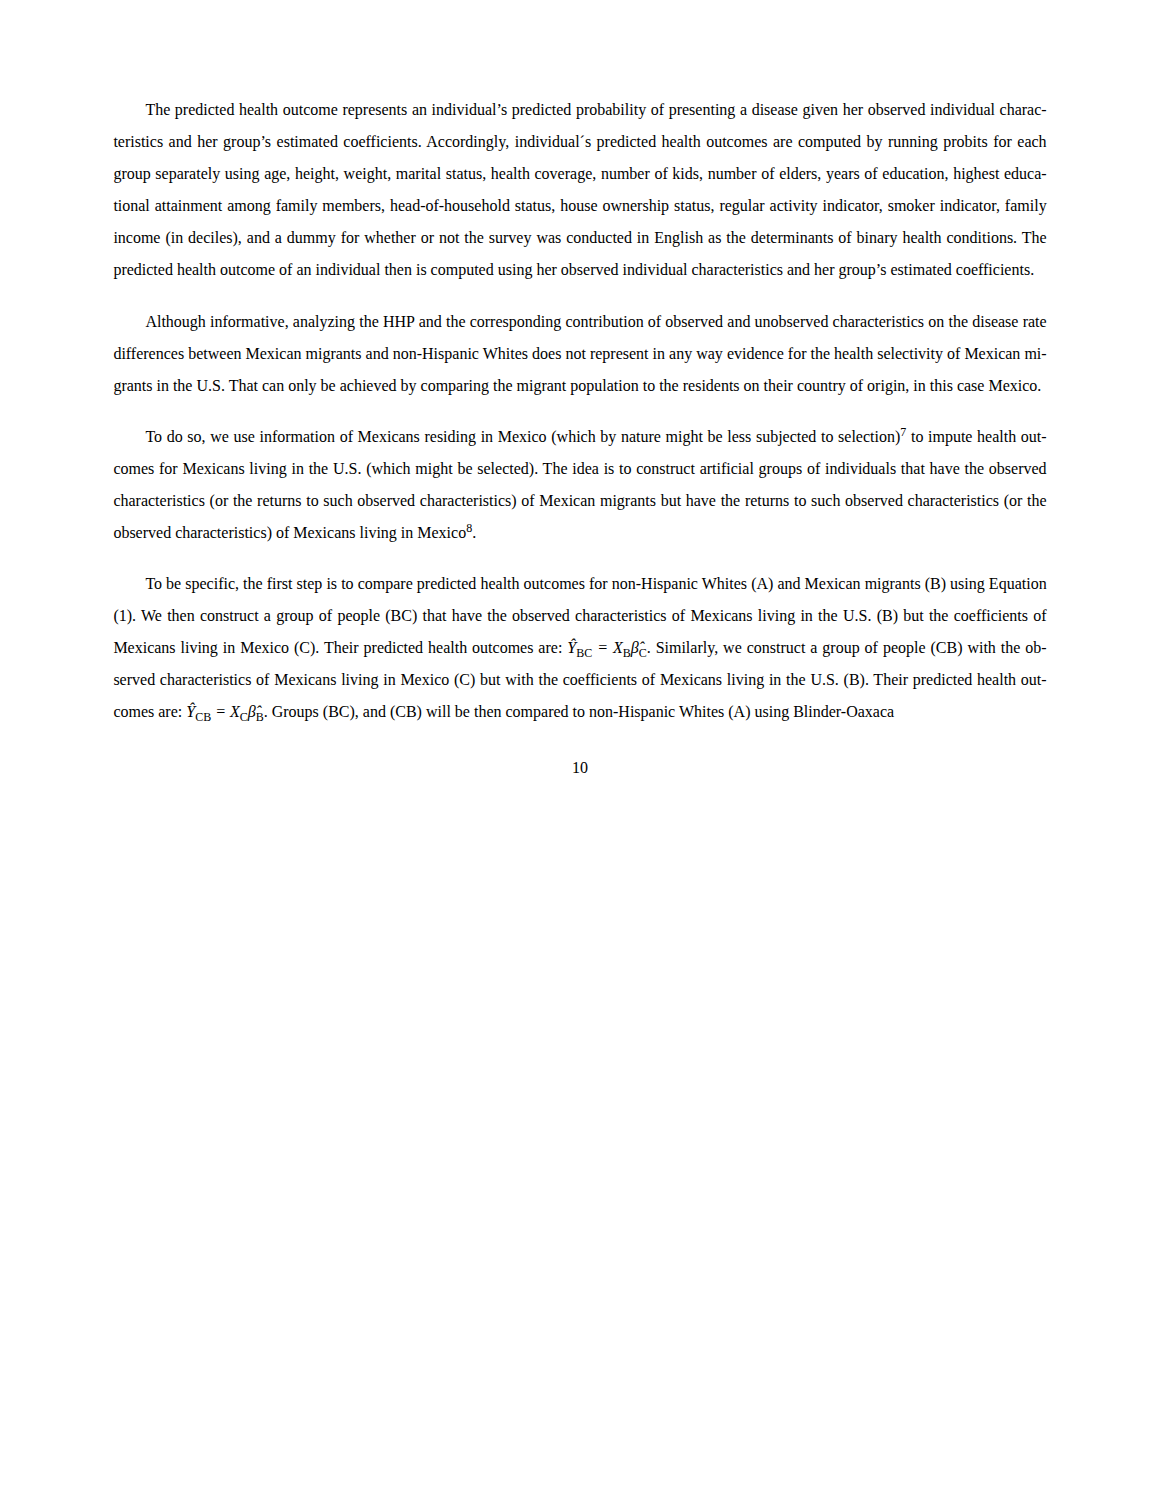The predicted health outcome represents an individual’s predicted probability of presenting a disease given her observed individual characteristics and her group’s estimated coefficients. Accordingly, individual´s predicted health outcomes are computed by running probits for each group separately using age, height, weight, marital status, health coverage, number of kids, number of elders, years of education, highest educational attainment among family members, head-of-household status, house ownership status, regular activity indicator, smoker indicator, family income (in deciles), and a dummy for whether or not the survey was conducted in English as the determinants of binary health conditions. The predicted health outcome of an individual then is computed using her observed individual characteristics and her group’s estimated coefficients.
Although informative, analyzing the HHP and the corresponding contribution of observed and unobserved characteristics on the disease rate differences between Mexican migrants and non-Hispanic Whites does not represent in any way evidence for the health selectivity of Mexican migrants in the U.S. That can only be achieved by comparing the migrant population to the residents on their country of origin, in this case Mexico.
To do so, we use information of Mexicans residing in Mexico (which by nature might be less subjected to selection)7 to impute health outcomes for Mexicans living in the U.S. (which might be selected). The idea is to construct artificial groups of individuals that have the observed characteristics (or the returns to such observed characteristics) of Mexican migrants but have the returns to such observed characteristics (or the observed characteristics) of Mexicans living in Mexico8.
To be specific, the first step is to compare predicted health outcomes for non-Hispanic Whites (A) and Mexican migrants (B) using Equation (1). We then construct a group of people (BC) that have the observed characteristics of Mexicans living in the U.S. (B) but the coefficients of Mexicans living in Mexico (C). Their predicted health outcomes are: ŶBC = XBβ̂C. Similarly, we construct a group of people (CB) with the observed characteristics of Mexicans living in Mexico (C) but with the coefficients of Mexicans living in the U.S. (B). Their predicted health outcomes are: ŶCB = XCβ̂B. Groups (BC), and (CB) will be then compared to non-Hispanic Whites (A) using Blinder-Oaxaca
10